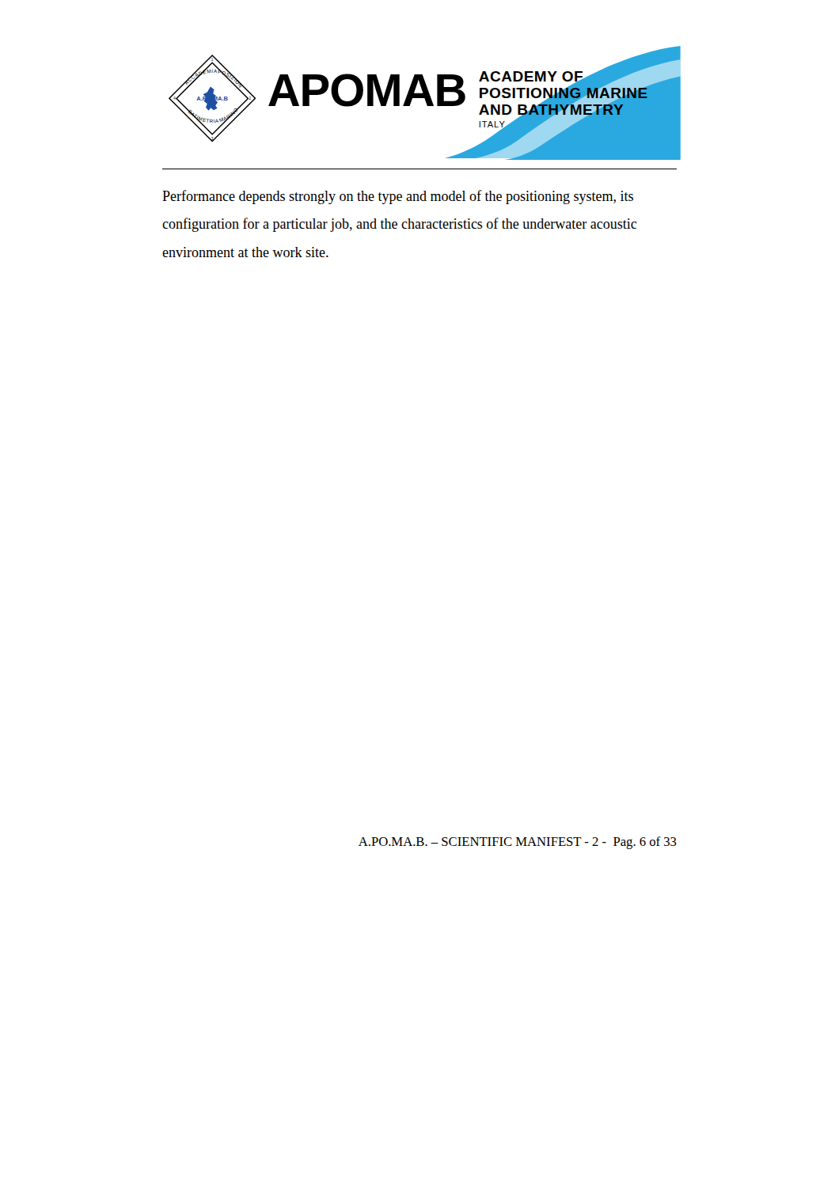ACCADEMIA POSIZIONAMENTO BATIMETRIA MARINO A.PO.MA.B 1 2 3 4
APOMAB
ACADEMY OF POSITIONING MARINE
AND BATHYMETRY
ITALY
Performance depends strongly on the type and model of the positioning system, its configuration for a particular job, and the characteristics of the underwater acoustic environment at the work site.
A.PO.MA.B. – SCIENTIFIC MANIFEST - 2 - Pag. 6 of 33